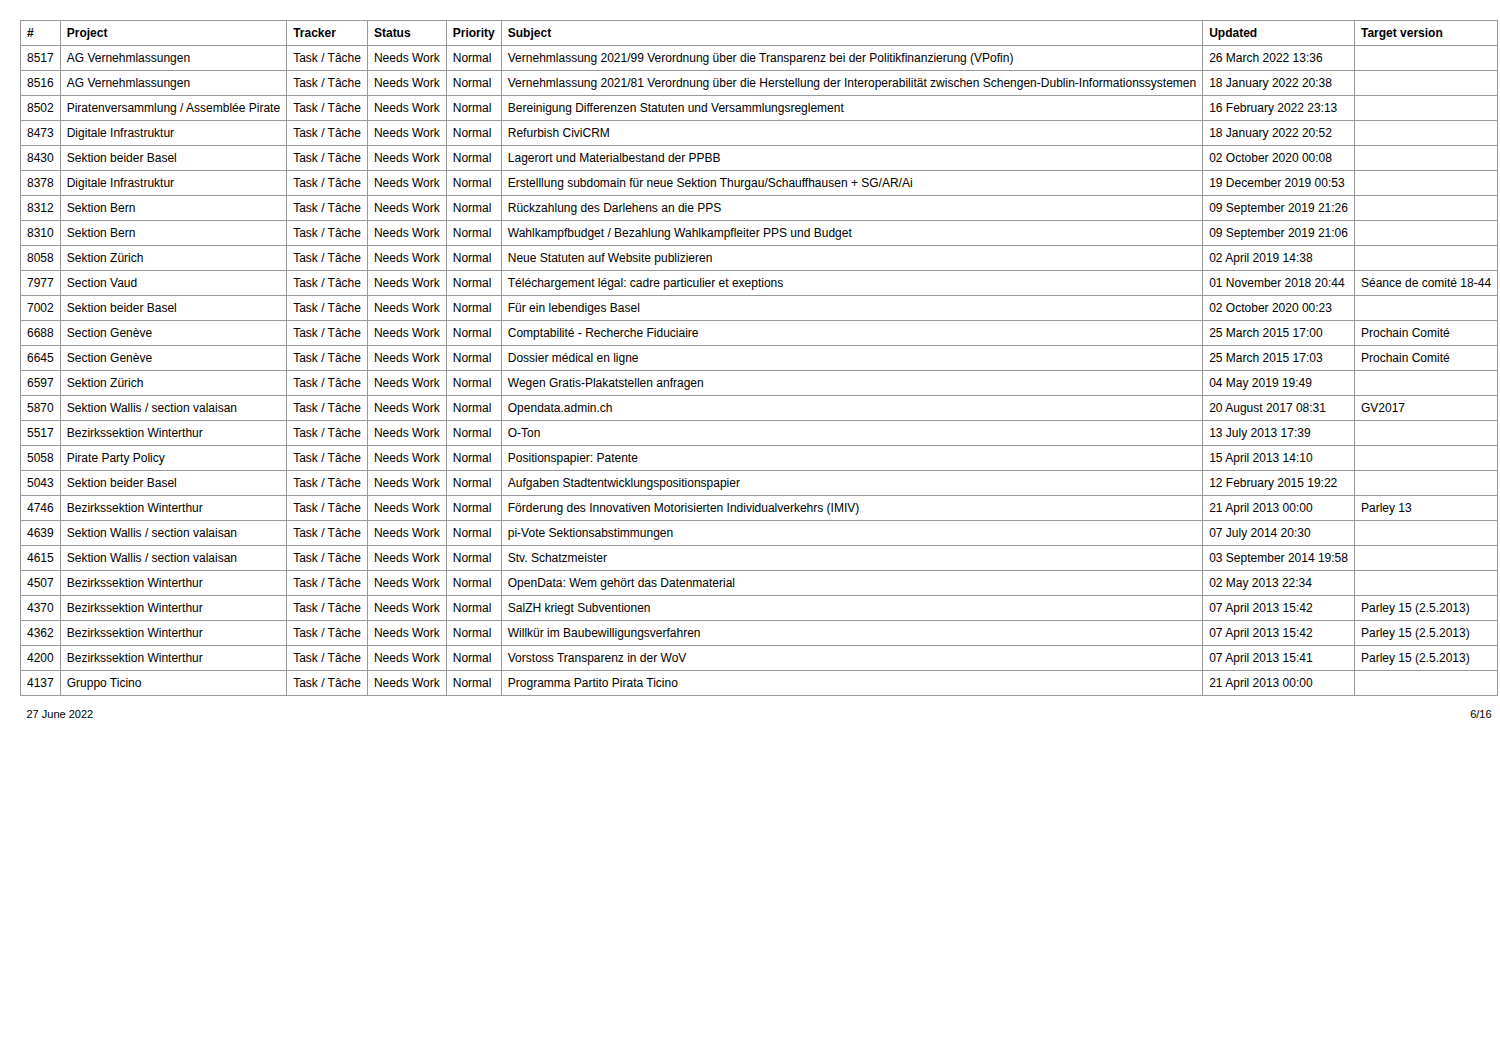| # | Project | Tracker | Status | Priority | Subject | Updated | Target version |
| --- | --- | --- | --- | --- | --- | --- | --- |
| 8517 | AG Vernehmlassungen | Task / Tâche | Needs Work | Normal | Vernehmlassung 2021/99 Verordnung über die Transparenz bei der Politikfinanzierung (VPofin) | 26 March 2022 13:36 | |
| 8516 | AG Vernehmlassungen | Task / Tâche | Needs Work | Normal | Vernehmlassung 2021/81 Verordnung über die Herstellung der Interoperabilität zwischen Schengen-Dublin-Informationssystemen | 18 January 2022 20:38 | |
| 8502 | Piratenversammlung / Assemblée Pirate | Task / Tâche | Needs Work | Normal | Bereinigung Differenzen Statuten und Versammlungsreglement | 16 February 2022 23:13 | |
| 8473 | Digitale Infrastruktur | Task / Tâche | Needs Work | Normal | Refurbish CiviCRM | 18 January 2022 20:52 | |
| 8430 | Sektion beider Basel | Task / Tâche | Needs Work | Normal | Lagerort und Materialbestand der PPBB | 02 October 2020 00:08 | |
| 8378 | Digitale Infrastruktur | Task / Tâche | Needs Work | Normal | Erstelllung subdomain für neue Sektion Thurgau/Schauffhausen + SG/AR/Ai | 19 December 2019 00:53 | |
| 8312 | Sektion Bern | Task / Tâche | Needs Work | Normal | Rückzahlung des Darlehens an die PPS | 09 September 2019 21:26 | |
| 8310 | Sektion Bern | Task / Tâche | Needs Work | Normal | Wahlkampfbudget / Bezahlung Wahlkampfleiter PPS und Budget | 09 September 2019 21:06 | |
| 8058 | Sektion Zürich | Task / Tâche | Needs Work | Normal | Neue Statuten auf Website publizieren | 02 April 2019 14:38 | |
| 7977 | Section Vaud | Task / Tâche | Needs Work | Normal | Téléchargement légal: cadre particulier et exeptions | 01 November 2018 20:44 | Séance de comité 18-44 |
| 7002 | Sektion beider Basel | Task / Tâche | Needs Work | Normal | Für ein lebendiges Basel | 02 October 2020 00:23 | |
| 6688 | Section Genève | Task / Tâche | Needs Work | Normal | Comptabilité - Recherche Fiduciaire | 25 March 2015 17:00 | Prochain Comité |
| 6645 | Section Genève | Task / Tâche | Needs Work | Normal | Dossier médical en ligne | 25 March 2015 17:03 | Prochain Comité |
| 6597 | Sektion Zürich | Task / Tâche | Needs Work | Normal | Wegen Gratis-Plakatstellen anfragen | 04 May 2019 19:49 | |
| 5870 | Sektion Wallis / section valaisan | Task / Tâche | Needs Work | Normal | Opendata.admin.ch | 20 August 2017 08:31 | GV2017 |
| 5517 | Bezirkssektion Winterthur | Task / Tâche | Needs Work | Normal | O-Ton | 13 July 2013 17:39 | |
| 5058 | Pirate Party Policy | Task / Tâche | Needs Work | Normal | Positionspapier: Patente | 15 April 2013 14:10 | |
| 5043 | Sektion beider Basel | Task / Tâche | Needs Work | Normal | Aufgaben Stadtentwicklungspositionspapier | 12 February 2015 19:22 | |
| 4746 | Bezirkssektion Winterthur | Task / Tâche | Needs Work | Normal | Förderung des Innovativen Motorisierten Individualverkehrs (IMIV) | 21 April 2013 00:00 | Parley 13 |
| 4639 | Sektion Wallis / section valaisan | Task / Tâche | Needs Work | Normal | pi-Vote Sektionsabstimmungen | 07 July 2014 20:30 | |
| 4615 | Sektion Wallis / section valaisan | Task / Tâche | Needs Work | Normal | Stv. Schatzmeister | 03 September 2014 19:58 | |
| 4507 | Bezirkssektion Winterthur | Task / Tâche | Needs Work | Normal | OpenData: Wem gehört das Datenmaterial | 02 May 2013 22:34 | |
| 4370 | Bezirkssektion Winterthur | Task / Tâche | Needs Work | Normal | SalZH kriegt Subventionen | 07 April 2013 15:42 | Parley 15 (2.5.2013) |
| 4362 | Bezirkssektion Winterthur | Task / Tâche | Needs Work | Normal | Willkür im Baubewilligungsverfahren | 07 April 2013 15:42 | Parley 15 (2.5.2013) |
| 4200 | Bezirkssektion Winterthur | Task / Tâche | Needs Work | Normal | Vorstoss Transparenz in der WoV | 07 April 2013 15:41 | Parley 15 (2.5.2013) |
| 4137 | Gruppo Ticino | Task / Tâche | Needs Work | Normal | Programma Partito Pirata Ticino | 21 April 2013 00:00 | |
| 27 June 2022 | 6/16 |